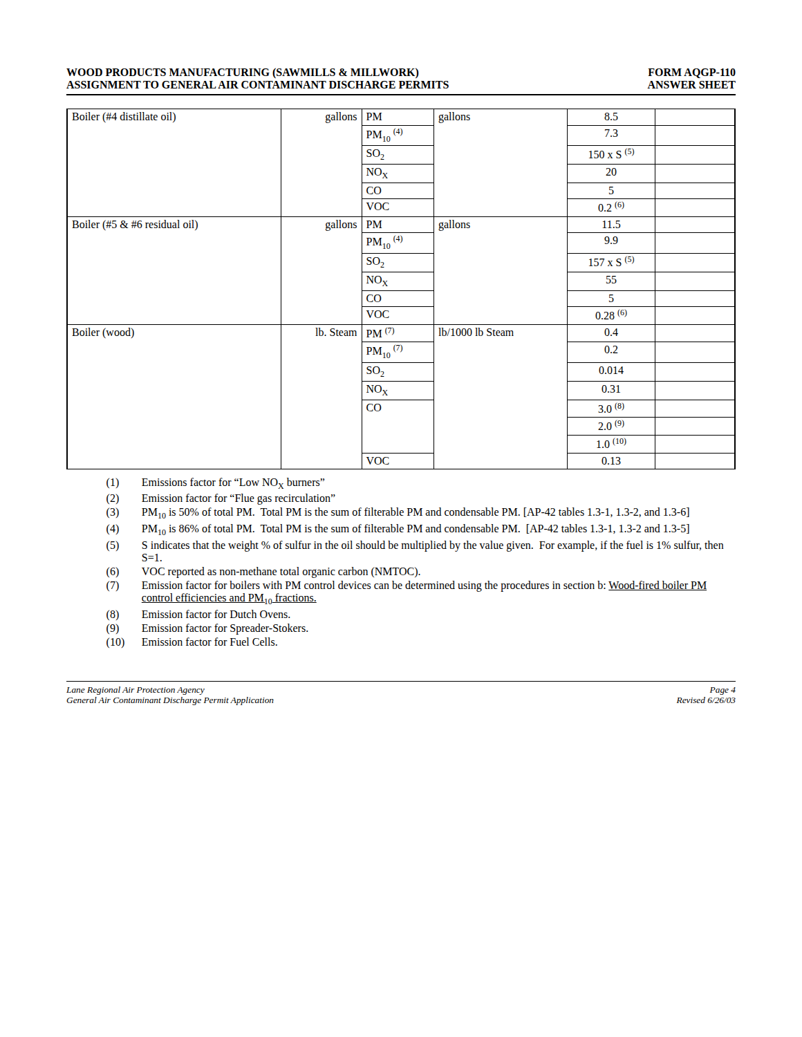WOOD PRODUCTS MANUFACTURING (SAWMILLS & MILLWORK)
FORM AQGP-110
ASSIGNMENT TO GENERAL AIR CONTAMINANT DISCHARGE PERMITS
ANSWER SHEET
| Boiler (#4 distillate oil) | gallons | PM | gallons | 8.5 | |
| PM 10 (4) | 7.3 | |
| SO 2 | 150 x S (5) | |
| NO X | 20 | |
| CO | 5 | |
| VOC | 0.2 (6) | |
| Boiler (#5 & #6 residual oil) | gallons | PM | gallons | 11.5 | |
| PM 10 (4) | 9.9 | |
| SO 2 | 157 x S (5) | |
| NO X | 55 | |
| CO | 5 | |
| VOC | 0.28 (6) | |
| Boiler (wood) | lb. Steam | PM (7) | lb/1000 lb Steam | 0.4 | |
| PM 10 (7) | 0.2 | |
| SO 2 | 0.014 | |
| NO X | 0.31 | |
| CO | 3.0 (8) | |
| 2.0 (9) | |
| 1.0 (10) | |
| VOC | 0.13 | |
(1)
Emissions factor for “Low NOX burners”
(2)
Emission factor for “Flue gas recirculation”
(3)
PM10 is 50% of total PM. Total PM is the sum of filterable PM and condensable PM. [AP-42 tables 1.3-1, 1.3-2, and 1.3-6]
(4)
PM10 is 86% of total PM. Total PM is the sum of filterable PM and condensable PM. [AP-42 tables 1.3-1, 1.3-2 and 1.3-5]
(5)
S indicates that the weight % of sulfur in the oil should be multiplied by the value given. For example, if the fuel is 1% sulfur, then S=1.
(6)
VOC reported as non-methane total organic carbon (NMTOC).
(7)
Emission factor for boilers with PM control devices can be determined using the procedures in section b: Wood-fired boiler PM control efficiencies and PM10 fractions.
(8)
Emission factor for Dutch Ovens.
(9)
Emission factor for Spreader-Stokers.
(10)
Emission factor for Fuel Cells.
Lane Regional Air Protection Agency
General Air Contaminant Discharge Permit Application
Page 4
Revised 6/26/03